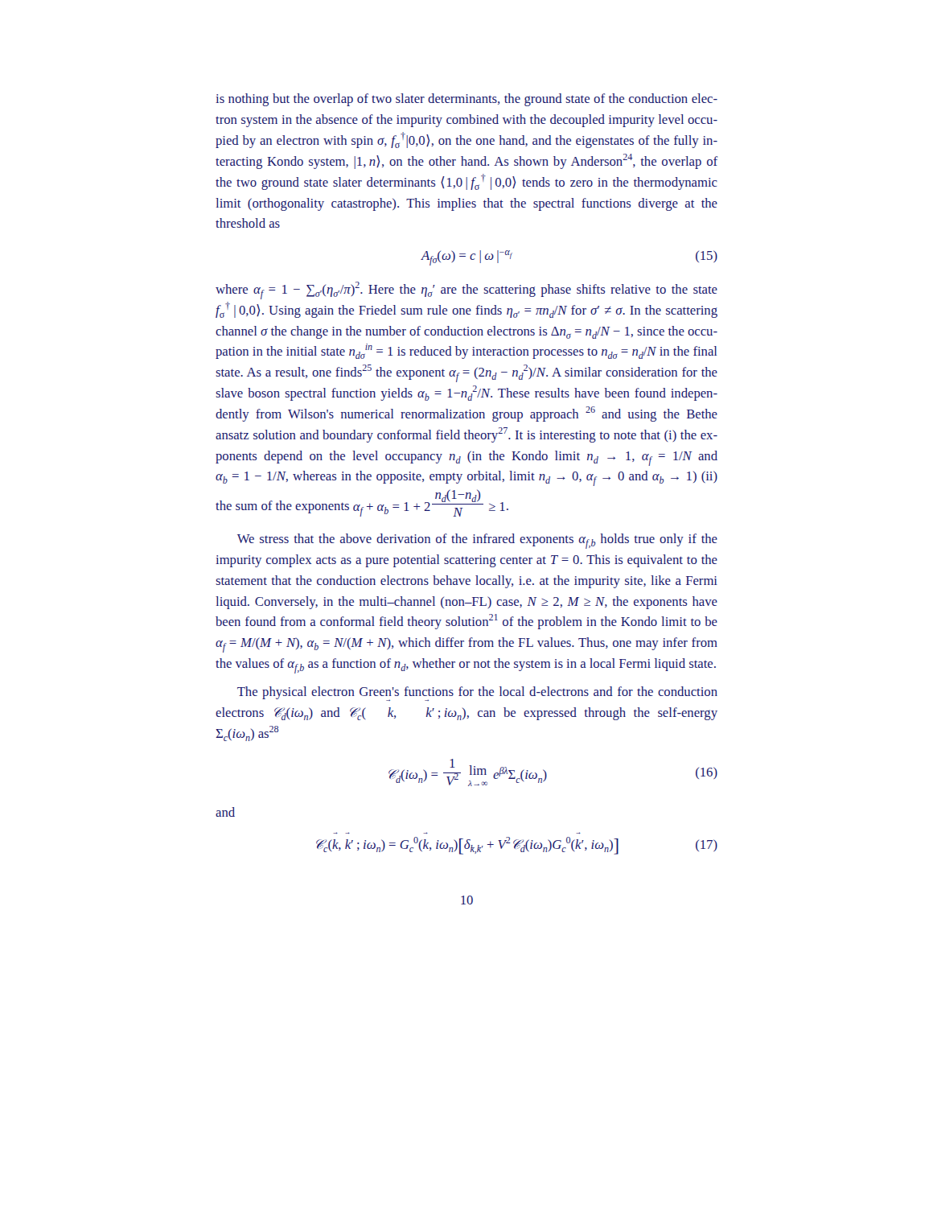is nothing but the overlap of two slater determinants, the ground state of the conduction electron system in the absence of the impurity combined with the decoupled impurity level occupied by an electron with spin σ, fσ†|0,0⟩, on the one hand, and the eigenstates of the fully interacting Kondo system, |1, n⟩, on the other hand. As shown by Anderson24, the overlap of the two ground state slater determinants ⟨1,0 | fσ† | 0,0⟩ tends to zero in the thermodynamic limit (orthogonality catastrophe). This implies that the spectral functions diverge at the threshold as
Afσ(ω) = c | ω |−αf (15)
where αf = 1 − ∑σ′(ησ′/π)2. Here the ησ′ are the scattering phase shifts relative to the state fσ† | 0,0⟩. Using again the Friedel sum rule one finds ησ′ = πnd/N for σ′ ≠ σ. In the scattering channel σ the change in the number of conduction electrons is Δnσ = nd/N − 1, since the occupation in the initial state ndσin = 1 is reduced by interaction processes to ndσ = nd/N in the final state. As a result, one finds25 the exponent αf = (2nd − nd2)/N. A similar consideration for the slave boson spectral function yields αb = 1−nd2/N. These results have been found independently from Wilson's numerical renormalization group approach 26 and using the Bethe ansatz solution and boundary conformal field theory27. It is interesting to note that (i) the exponents depend on the level occupancy nd (in the Kondo limit nd → 1, αf = 1/N and αb = 1 − 1/N, whereas in the opposite, empty orbital, limit nd → 0, αf → 0 and αb → 1) (ii) the sum of the exponents αf + αb = 1 + 2nd(1−nd) N ≥ 1.
We stress that the above derivation of the infrared exponents αf,b holds true only if the impurity complex acts as a pure potential scattering center at T = 0. This is equivalent to the statement that the conduction electrons behave locally, i.e. at the impurity site, like a Fermi liquid. Conversely, in the multi–channel (non–FL) case, N ≥ 2, M ≥ N, the exponents have been found from a conformal field theory solution21 of the problem in the Kondo limit to be αf = M/(M + N), αb = N/(M + N), which differ from the FL values. Thus, one may infer from the values of αf,b as a function of nd, whether or not the system is in a local Fermi liquid state.
The physical electron Green's functions for the local d-electrons and for the conduction electrons 𝒞d(iωn) and 𝒞c(k, k′ ; iωn), can be expressed through the self-energy Σc(iωn) as28
𝒞d(iωn) = 1 V2 lim λ→∞ eβλΣc(iωn) (16)
and
𝒞c(k, k′ ; iωn) = Gc0(k, iωn)[δk,k′ + V2𝒞d(iωn)Gc0(k′, iωn)] (17)
10